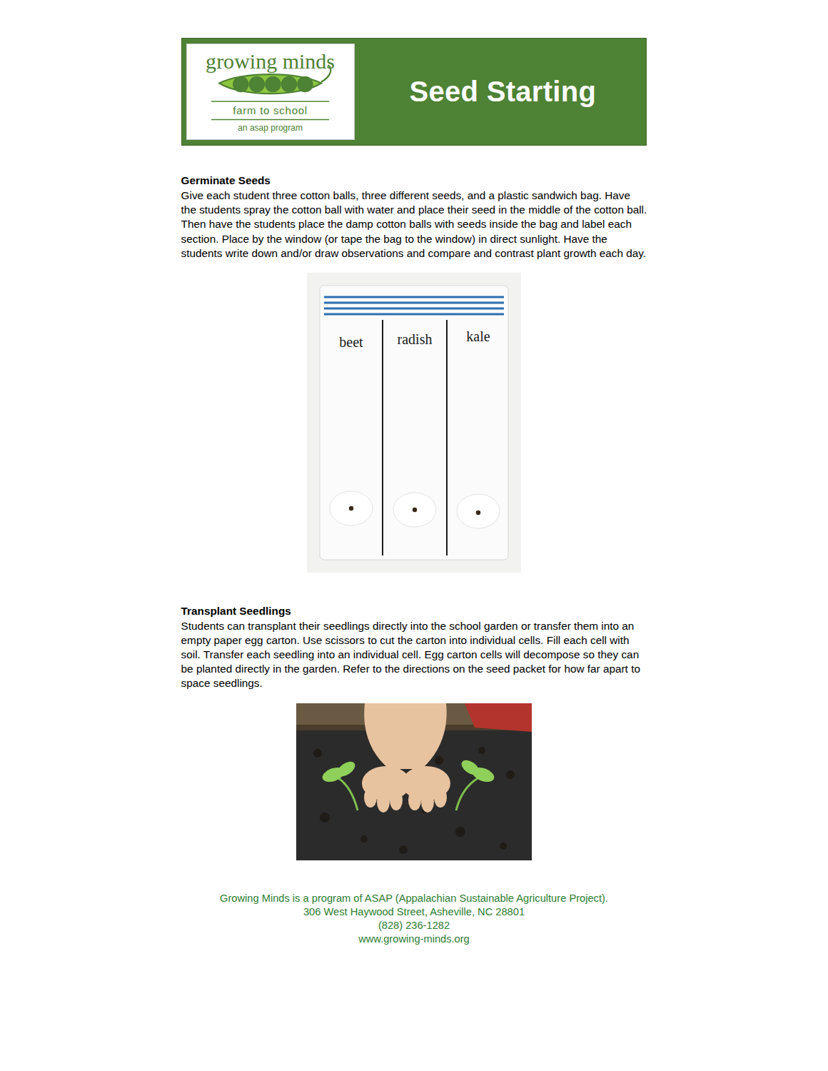growing minds farm to school an asap program
Seed Starting
Germinate Seeds
Give each student three cotton balls, three different seeds, and a plastic sandwich bag. Have the students spray the cotton ball with water and place their seed in the middle of the cotton ball. Then have the students place the damp cotton balls with seeds inside the bag and label each section. Place by the window (or tape the bag to the window) in direct sunlight. Have the students write down and/or draw observations and compare and contrast plant growth each day.
beet radish kale
Transplant Seedlings
Students can transplant their seedlings directly into the school garden or transfer them into an empty paper egg carton. Use scissors to cut the carton into individual cells. Fill each cell with soil. Transfer each seedling into an individual cell. Egg carton cells will decompose so they can be planted directly in the garden. Refer to the directions on the seed packet for how far apart to space seedlings.
Growing Minds is a program of ASAP (Appalachian Sustainable Agriculture Project).
306 West Haywood Street, Asheville, NC 28801
(828) 236-1282
www.growing-minds.org